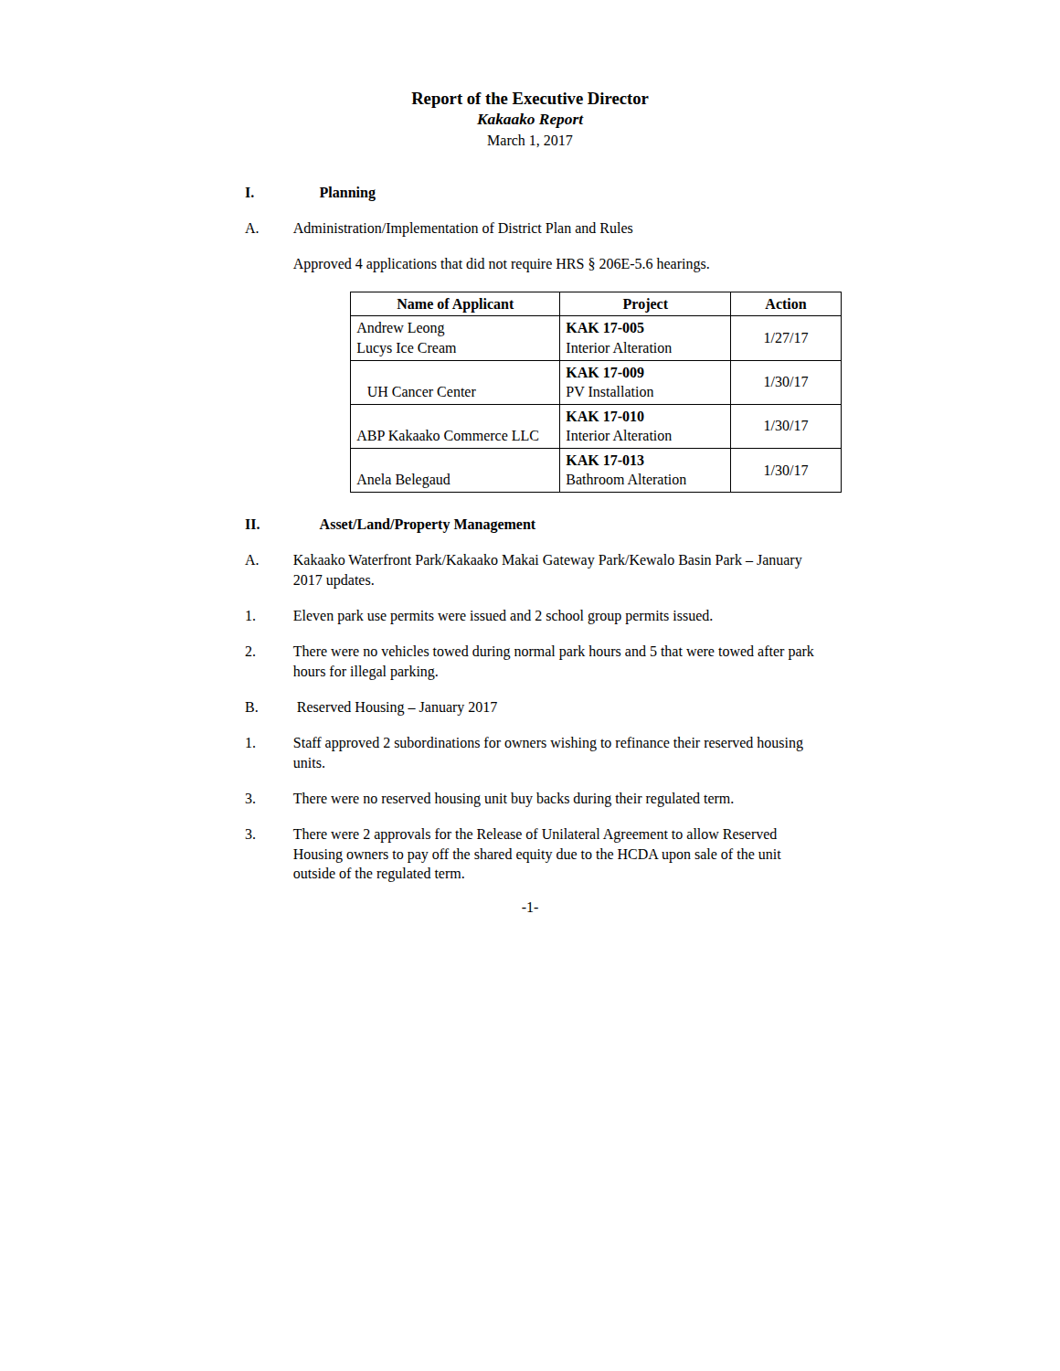Report of the Executive Director
Kakaako Report
March 1, 2017
| I. | Planning |
| A. | Administration/Implementation of District Plan and Rules |
| | Approved 4 applications that did not require HRS § 206E-5.6 hearings. |
| Name of Applicant | Project | Action |
| --- | --- | --- |
| Andrew Leong Lucys Ice Cream | KAK 17-005 Interior Alteration | 1/27/17 |
| UH Cancer Center | KAK 17-009 PV Installation | 1/30/17 |
| ABP Kakaako Commerce LLC | KAK 17-010 Interior Alteration | 1/30/17 |
| Anela Belegaud | KAK 17-013 Bathroom Alteration | 1/30/17 |
| II. | Asset/Land/Property Management |
| A. | Kakaako Waterfront Park/Kakaako Makai Gateway Park/Kewalo Basin Park – January 2017 updates. |
| 1. | Eleven park use permits were issued and 2 school group permits issued. |
| 2. | There were no vehicles towed during normal park hours and 5 that were towed after park hours for illegal parking. |
| B. | Reserved Housing – January 2017 |
| 1. | Staff approved 2 subordinations for owners wishing to refinance their reserved housing units. |
| 3. | There were no reserved housing unit buy backs during their regulated term. |
| 3. | There were 2 approvals for the Release of Unilateral Agreement to allow Reserved Housing owners to pay off the shared equity due to the HCDA upon sale of the unit outside of the regulated term. |
-1-